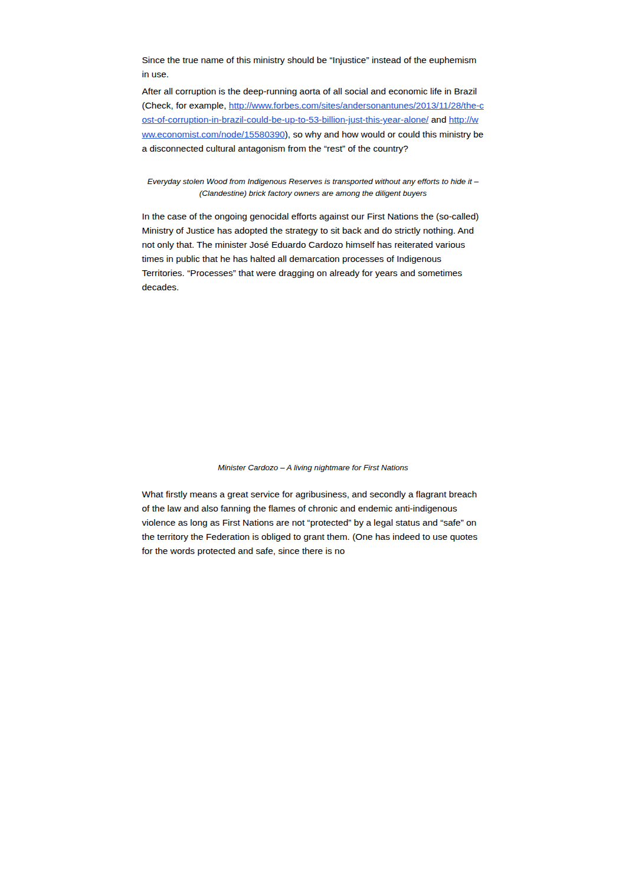Since the true name of this ministry should be “Injustice” instead of the euphemism in use.
After all corruption is the deep-running aorta of all social and economic life in Brazil (Check, for example, http://www.forbes.com/sites/andersonantunes/2013/11/28/the-cost-of-corruption-in-brazil-could-be-up-to-53-billion-just-this-year-alone/ and http://www.economist.com/node/15580390), so why and how would or could this ministry be a disconnected cultural antagonism from the “rest” of the country?
Everyday stolen Wood from Indigenous Reserves is transported without any efforts to hide it – (Clandestine) brick factory owners are among the diligent buyers
In the case of the ongoing genocidal efforts against our First Nations the (so-called) Ministry of Justice has adopted the strategy to sit back and do strictly nothing. And not only that. The minister José Eduardo Cardozo himself has reiterated various times in public that he has halted all demarcation processes of Indigenous Territories. “Processes” that were dragging on already for years and sometimes decades.
Minister Cardozo – A living nightmare for First Nations
What firstly means a great service for agribusiness, and secondly a flagrant breach of the law and also fanning the flames of chronic and endemic anti-indigenous violence as long as First Nations are not “protected” by a legal status and “safe” on the territory the Federation is obliged to grant them. (One has indeed to use quotes for the words protected and safe, since there is no